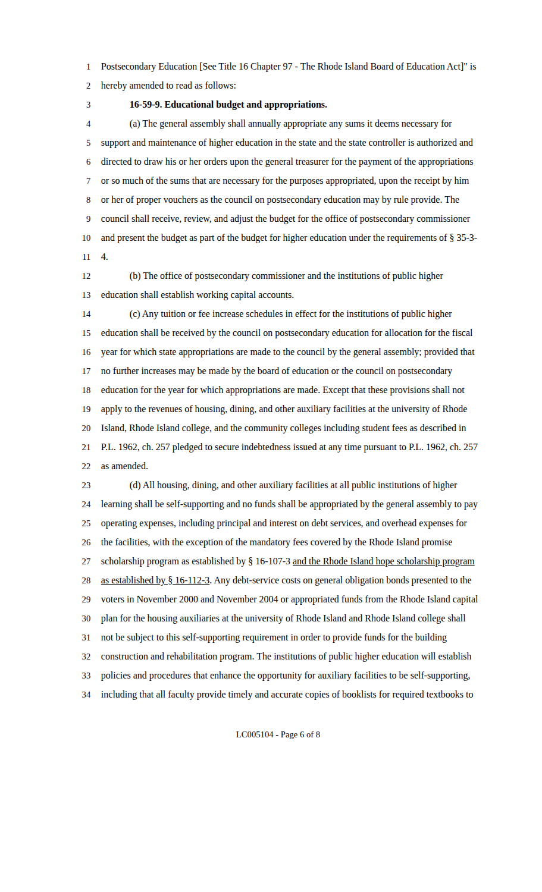1 Postsecondary Education [See Title 16 Chapter 97 - The Rhode Island Board of Education Act]" is
2 hereby amended to read as follows:
316-59-9. Educational budget and appropriations.
4(a) The general assembly shall annually appropriate any sums it deems necessary for
5 support and maintenance of higher education in the state and the state controller is authorized and
6 directed to draw his or her orders upon the general treasurer for the payment of the appropriations
7 or so much of the sums that are necessary for the purposes appropriated, upon the receipt by him
8 or her of proper vouchers as the council on postsecondary education may by rule provide. The
9 council shall receive, review, and adjust the budget for the office of postsecondary commissioner
10 and present the budget as part of the budget for higher education under the requirements of § 35-3-
114.
12(b) The office of postsecondary commissioner and the institutions of public higher
13 education shall establish working capital accounts.
14(c) Any tuition or fee increase schedules in effect for the institutions of public higher
15 education shall be received by the council on postsecondary education for allocation for the fiscal
16 year for which state appropriations are made to the council by the general assembly; provided that
17 no further increases may be made by the board of education or the council on postsecondary
18 education for the year for which appropriations are made. Except that these provisions shall not
19 apply to the revenues of housing, dining, and other auxiliary facilities at the university of Rhode
20 Island, Rhode Island college, and the community colleges including student fees as described in
21 P.L. 1962, ch. 257 pledged to secure indebtedness issued at any time pursuant to P.L. 1962, ch. 257
22 as amended.
23(d) All housing, dining, and other auxiliary facilities at all public institutions of higher
24 learning shall be self-supporting and no funds shall be appropriated by the general assembly to pay
25 operating expenses, including principal and interest on debt services, and overhead expenses for
26 the facilities, with the exception of the mandatory fees covered by the Rhode Island promise
27 scholarship program as established by § 16-107-3 and the Rhode Island hope scholarship program
28 as established by § 16-112-3. Any debt-service costs on general obligation bonds presented to the
29 voters in November 2000 and November 2004 or appropriated funds from the Rhode Island capital
30 plan for the housing auxiliaries at the university of Rhode Island and Rhode Island college shall
31 not be subject to this self-supporting requirement in order to provide funds for the building
32 construction and rehabilitation program. The institutions of public higher education will establish
33 policies and procedures that enhance the opportunity for auxiliary facilities to be self-supporting,
34 including that all faculty provide timely and accurate copies of booklists for required textbooks to
LC005104 - Page 6 of 8